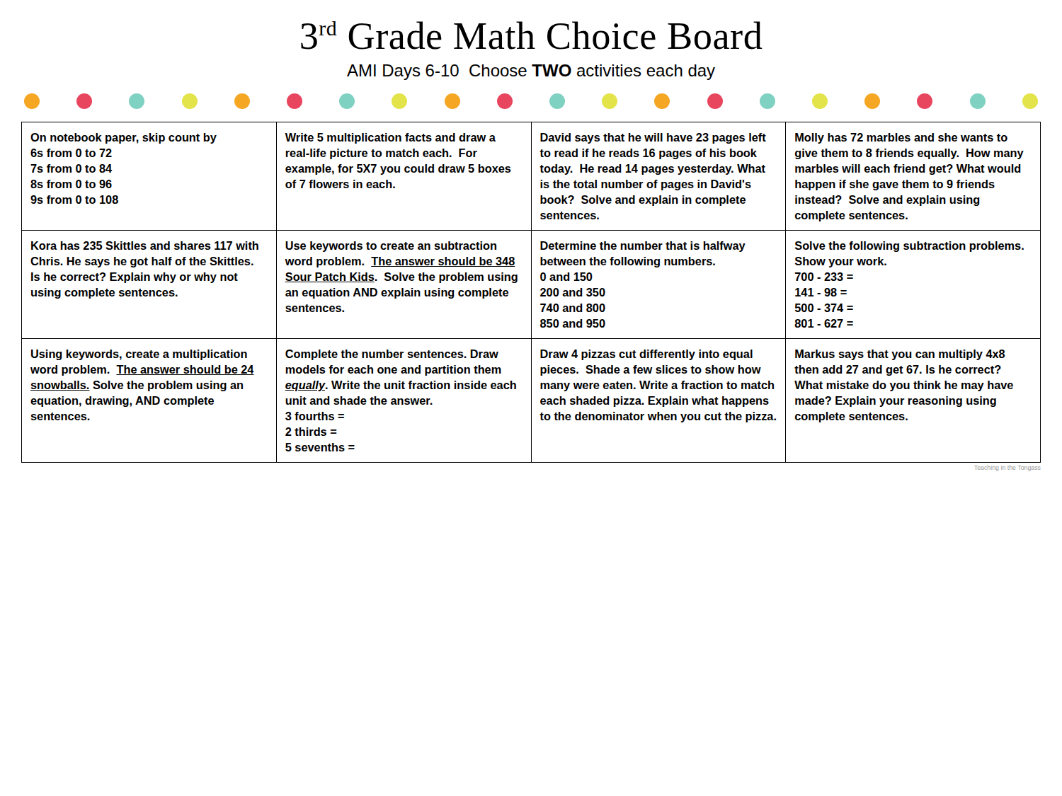3rd Grade Math Choice Board
AMI Days 6-10 Choose TWO activities each day
| On notebook paper, skip count by 6s from 0 to 72 7s from 0 to 84 8s from 0 to 96 9s from 0 to 108 | Write 5 multiplication facts and draw a real-life picture to match each. For example, for 5X7 you could draw 5 boxes of 7 flowers in each. | David says that he will have 23 pages left to read if he reads 16 pages of his book today. He read 14 pages yesterday. What is the total number of pages in David's book? Solve and explain in complete sentences. | Molly has 72 marbles and she wants to give them to 8 friends equally. How many marbles will each friend get? What would happen if she gave them to 9 friends instead? Solve and explain using complete sentences. |
| Kora has 235 Skittles and shares 117 with Chris. He says he got half of the Skittles. Is he correct? Explain why or why not using complete sentences. | Use keywords to create an subtraction word problem. The answer should be 348 Sour Patch Kids . Solve the problem using an equation AND explain using complete sentences. | Determine the number that is halfway between the following numbers. 0 and 150 200 and 350 740 and 800 850 and 950 | Solve the following subtraction problems. Show your work. 700 - 233 = 141 - 98 = 500 - 374 = 801 - 627 = |
| Using keywords, create a multiplication word problem. The answer should be 24 snowballs. Solve the problem using an equation, drawing, AND complete sentences. | Complete the number sentences. Draw models for each one and partition them equally . Write the unit fraction inside each unit and shade the answer. 3 fourths = 2 thirds = 5 sevenths = | Draw 4 pizzas cut differently into equal pieces. Shade a few slices to show how many were eaten. Write a fraction to match each shaded pizza. Explain what happens to the denominator when you cut the pizza. | Markus says that you can multiply 4x8 then add 27 and get 67. Is he correct? What mistake do you think he may have made? Explain your reasoning using complete sentences. |
Teaching in the Tongass